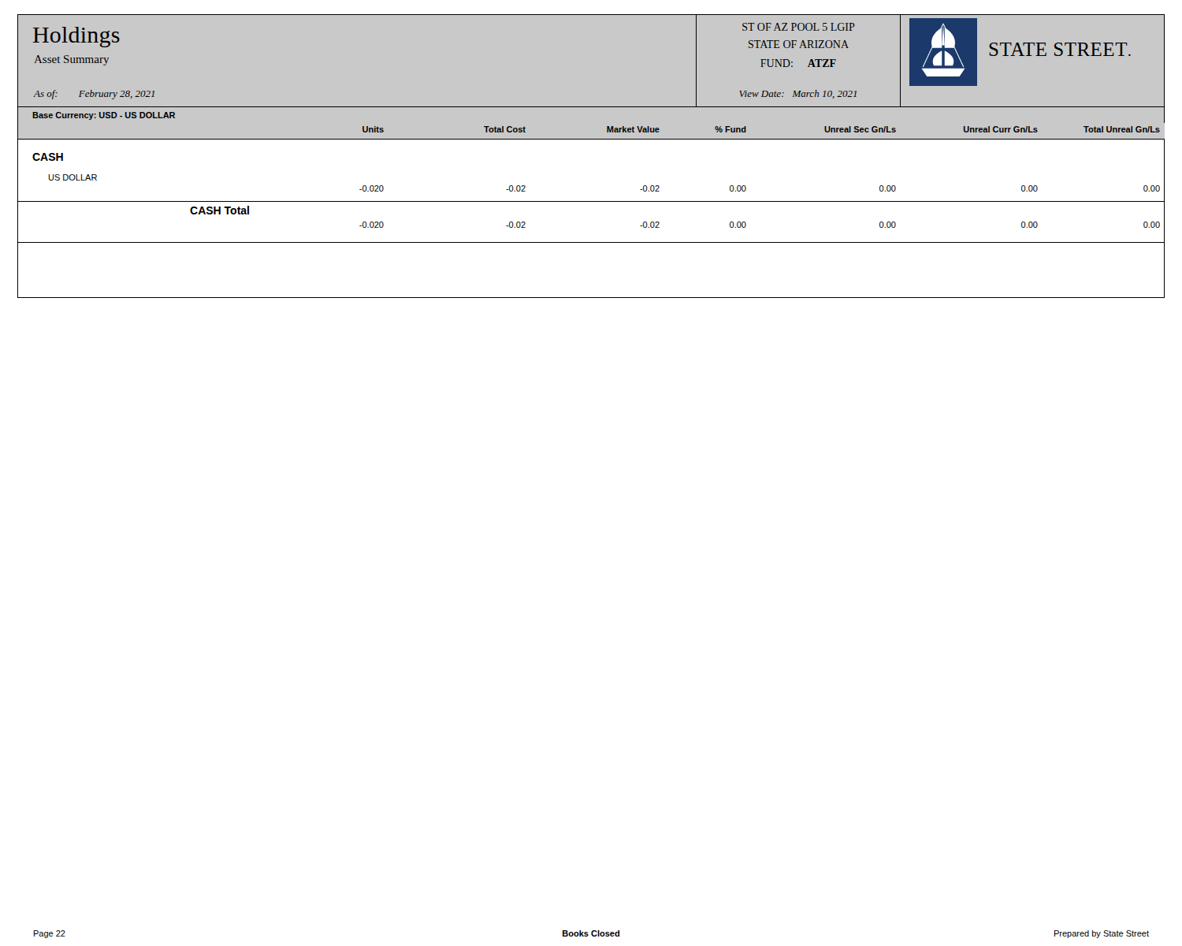Holdings
Asset Summary
As of: February 28, 2021
ST OF AZ POOL 5 LGIP
STATE OF ARIZONA
FUND: ATZF
View Date: March 10, 2021
STATE STREET.
Base Currency: USD - US DOLLAR
| | Units | Total Cost | Market Value | % Fund | Unreal Sec Gn/Ls | Unreal Curr Gn/Ls | Total Unreal Gn/Ls |
| CASH |
| US DOLLAR |
| | -0.020 | -0.02 | -0.02 | 0.00 | 0.00 | 0.00 | 0.00 |
| CASH Total | | | | | | | |
| | -0.020 | -0.02 | -0.02 | 0.00 | 0.00 | 0.00 | 0.00 |
Page 22 Books Closed Prepared by State Street